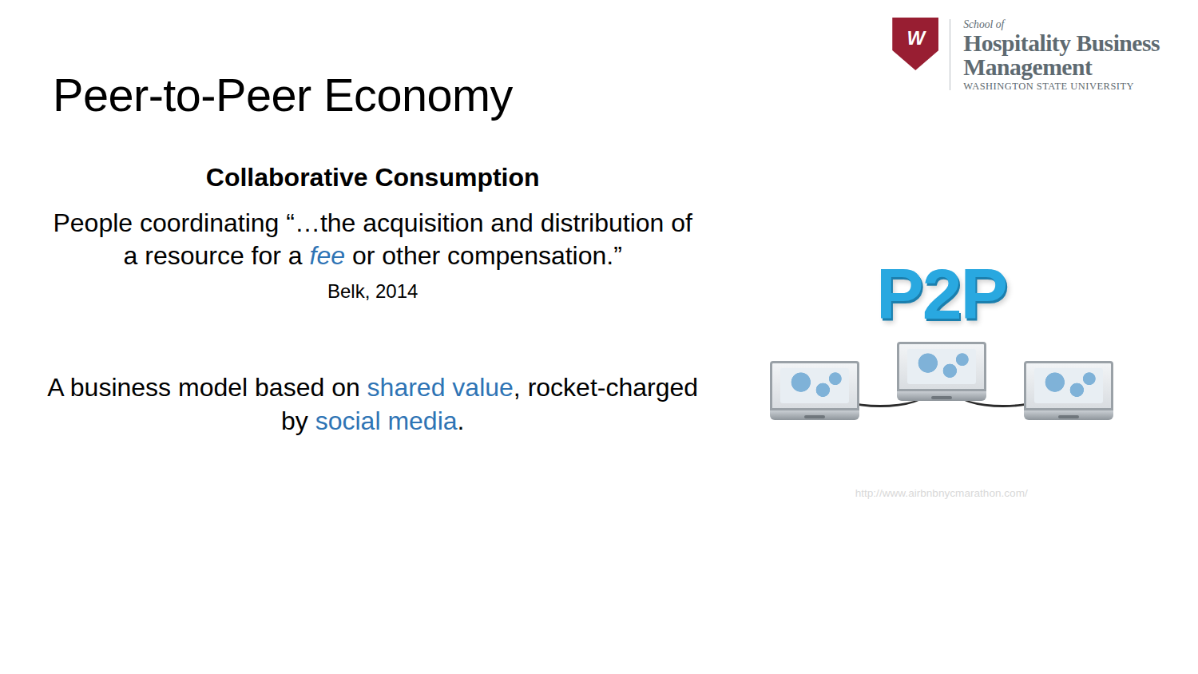W
School of
Hospitality Business Management
Washington State University
Peer-to-Peer Economy
Collaborative Consumption
People coordinating “…the acquisition and distribution of a resource for a fee or other compensation.”
Belk, 2014
A business model based on shared value, rocket-charged by social media.
P2P
http://www.airbnbnycmarathon.com/